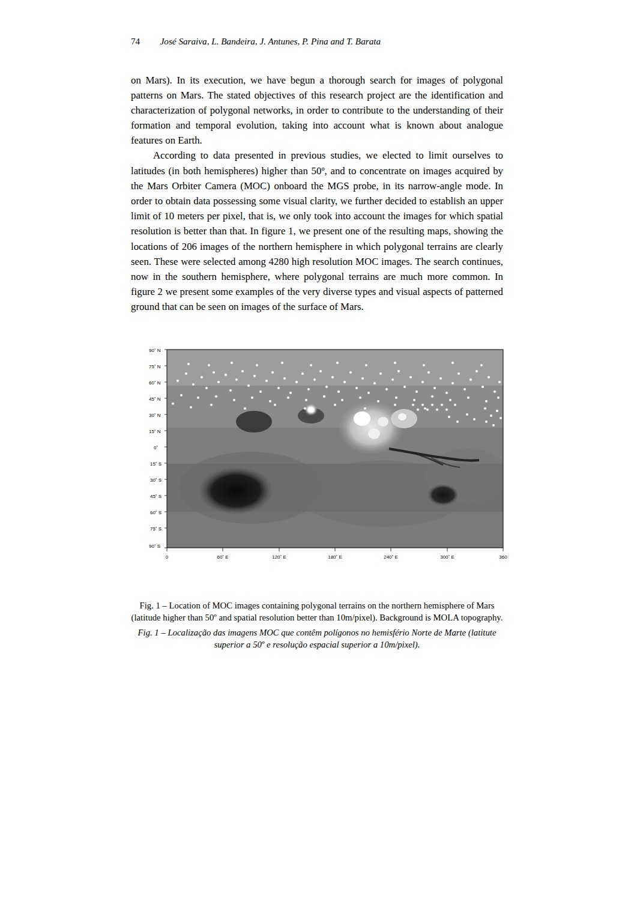74 José Saraiva, L. Bandeira, J. Antunes, P. Pina and T. Barata
on Mars). In its execution, we have begun a thorough search for images of polygonal patterns on Mars. The stated objectives of this research project are the identification and characterization of polygonal networks, in order to contribute to the understanding of their formation and temporal evolution, taking into account what is known about analogue features on Earth.
According to data presented in previous studies, we elected to limit ourselves to latitudes (in both hemispheres) higher than 50º, and to concentrate on images acquired by the Mars Orbiter Camera (MOC) onboard the MGS probe, in its narrow-angle mode. In order to obtain data possessing some visual clarity, we further decided to establish an upper limit of 10 meters per pixel, that is, we only took into account the images for which spatial resolution is better than that. In figure 1, we present one of the resulting maps, showing the locations of 206 images of the northern hemisphere in which polygonal terrains are clearly seen. These were selected among 4280 high resolution MOC images. The search continues, now in the southern hemisphere, where polygonal terrains are much more common. In figure 2 we present some examples of the very diverse types and visual aspects of patterned ground that can be seen on images of the surface of Mars.
90˚ N 75˚ N 60˚ N 45˚ N 30˚ N 15˚ N 0˚ 15˚ S 30˚ S 45˚ S 60˚ S 75˚ S 90˚ S 0 60˚ E 120˚ E 180˚ E 240˚ E 300˚ E 360
Fig. 1 – Location of MOC images containing polygonal terrains on the northern hemisphere of Mars (latitude higher than 50º and spatial resolution better than 10m/pixel). Background is MOLA topography. Fig. 1 – Localização das imagens MOC que contêm polígonos no hemisfério Norte de Marte (latitute superior a 50º e resolução espacial superior a 10m/pixel).